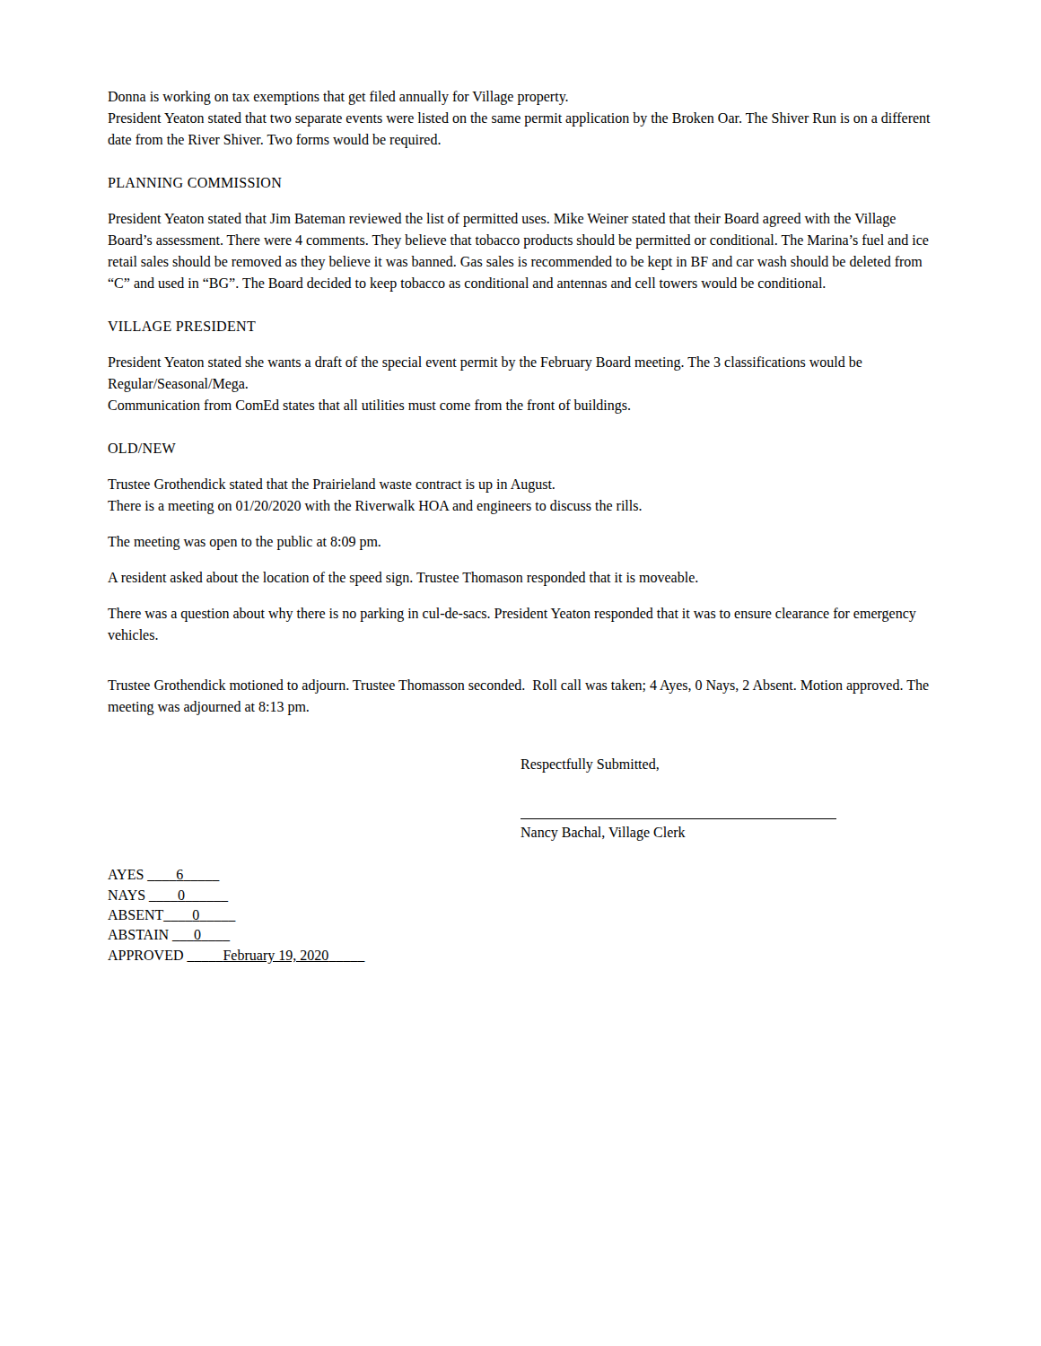Donna is working on tax exemptions that get filed annually for Village property.
President Yeaton stated that two separate events were listed on the same permit application by the Broken Oar. The Shiver Run is on a different date from the River Shiver. Two forms would be required.
PLANNING COMMISSION
President Yeaton stated that Jim Bateman reviewed the list of permitted uses. Mike Weiner stated that their Board agreed with the Village Board’s assessment. There were 4 comments. They believe that tobacco products should be permitted or conditional. The Marina’s fuel and ice retail sales should be removed as they believe it was banned. Gas sales is recommended to be kept in BF and car wash should be deleted from “C” and used in “BG”. The Board decided to keep tobacco as conditional and antennas and cell towers would be conditional.
VILLAGE PRESIDENT
President Yeaton stated she wants a draft of the special event permit by the February Board meeting. The 3 classifications would be Regular/Seasonal/Mega.
Communication from ComEd states that all utilities must come from the front of buildings.
OLD/NEW
Trustee Grothendick stated that the Prairieland waste contract is up in August.
There is a meeting on 01/20/2020 with the Riverwalk HOA and engineers to discuss the rills.
The meeting was open to the public at 8:09 pm.
A resident asked about the location of the speed sign. Trustee Thomason responded that it is moveable.
There was a question about why there is no parking in cul-de-sacs. President Yeaton responded that it was to ensure clearance for emergency vehicles.
Trustee Grothendick motioned to adjourn. Trustee Thomasson seconded. Roll call was taken; 4 Ayes, 0 Nays, 2 Absent. Motion approved. The meeting was adjourned at 8:13 pm.
Respectfully Submitted,
Nancy Bachal, Village Clerk
AYES ____6_____
NAYS ____0______
ABSENT____0_____
ABSTAIN ___0____
APPROVED _____February 19, 2020_____